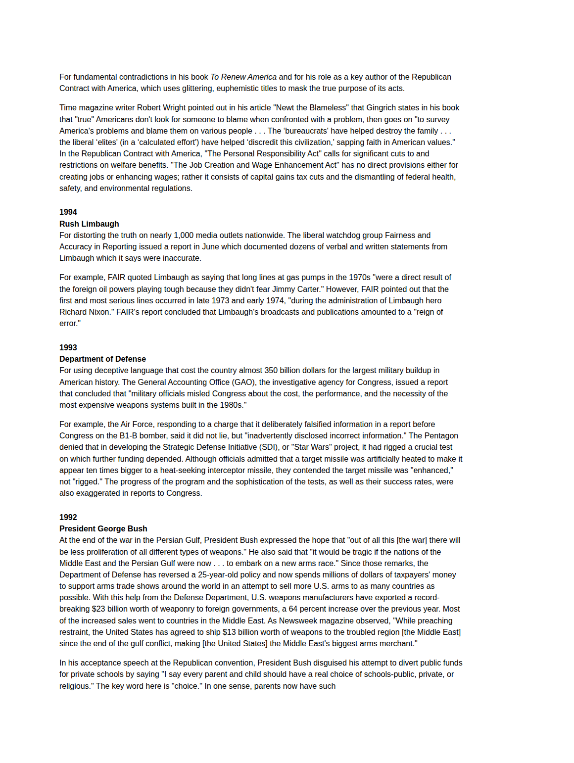For fundamental contradictions in his book To Renew America and for his role as a key author of the Republican Contract with America, which uses glittering, euphemistic titles to mask the true purpose of its acts.
Time magazine writer Robert Wright pointed out in his article "Newt the Blameless" that Gingrich states in his book that "true" Americans don't look for someone to blame when confronted with a problem, then goes on "to survey America's problems and blame them on various people . . . The ‘bureaucrats' have helped destroy the family . . . the liberal ‘elites' (in a ‘calculated effort') have helped ‘discredit this civilization,' sapping faith in American values." In the Republican Contract with America, "The Personal Responsibility Act" calls for significant cuts to and restrictions on welfare benefits. "The Job Creation and Wage Enhancement Act" has no direct provisions either for creating jobs or enhancing wages; rather it consists of capital gains tax cuts and the dismantling of federal health, safety, and environmental regulations.
1994
Rush Limbaugh
For distorting the truth on nearly 1,000 media outlets nationwide. The liberal watchdog group Fairness and Accuracy in Reporting issued a report in June which documented dozens of verbal and written statements from Limbaugh which it says were inaccurate.
For example, FAIR quoted Limbaugh as saying that long lines at gas pumps in the 1970s "were a direct result of the foreign oil powers playing tough because they didn't fear Jimmy Carter." However, FAIR pointed out that the first and most serious lines occurred in late 1973 and early 1974, "during the administration of Limbaugh hero Richard Nixon." FAIR's report concluded that Limbaugh's broadcasts and publications amounted to a "reign of error."
1993
Department of Defense
For using deceptive language that cost the country almost 350 billion dollars for the largest military buildup in American history. The General Accounting Office (GAO), the investigative agency for Congress, issued a report that concluded that "military officials misled Congress about the cost, the performance, and the necessity of the most expensive weapons systems built in the 1980s."
For example, the Air Force, responding to a charge that it deliberately falsified information in a report before Congress on the B1-B bomber, said it did not lie, but "inadvertently disclosed incorrect information." The Pentagon denied that in developing the Strategic Defense Initiative (SDI), or "Star Wars" project, it had rigged a crucial test on which further funding depended. Although officials admitted that a target missile was artificially heated to make it appear ten times bigger to a heat-seeking interceptor missile, they contended the target missile was "enhanced," not "rigged." The progress of the program and the sophistication of the tests, as well as their success rates, were also exaggerated in reports to Congress.
1992
President George Bush
At the end of the war in the Persian Gulf, President Bush expressed the hope that "out of all this [the war] there will be less proliferation of all different types of weapons." He also said that "it would be tragic if the nations of the Middle East and the Persian Gulf were now . . . to embark on a new arms race." Since those remarks, the Department of Defense has reversed a 25-year-old policy and now spends millions of dollars of taxpayers' money to support arms trade shows around the world in an attempt to sell more U.S. arms to as many countries as possible. With this help from the Defense Department, U.S. weapons manufacturers have exported a record-breaking $23 billion worth of weaponry to foreign governments, a 64 percent increase over the previous year. Most of the increased sales went to countries in the Middle East. As Newsweek magazine observed, "While preaching restraint, the United States has agreed to ship $13 billion worth of weapons to the troubled region [the Middle East] since the end of the gulf conflict, making [the United States] the Middle East's biggest arms merchant."
In his acceptance speech at the Republican convention, President Bush disguised his attempt to divert public funds for private schools by saying "I say every parent and child should have a real choice of schools-public, private, or religious." The key word here is "choice." In one sense, parents now have such